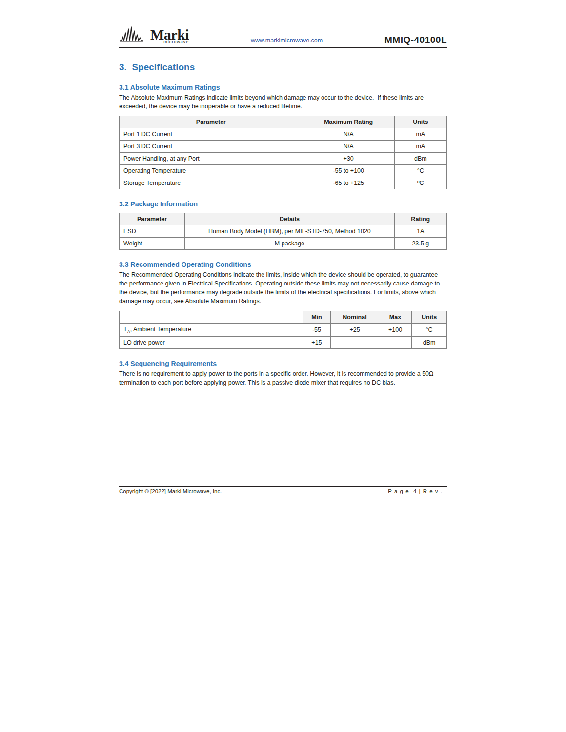Marki
microwave
www.markimicrowave.com
MMIQ-40100L
3. Specifications
3.1 Absolute Maximum Ratings
The Absolute Maximum Ratings indicate limits beyond which damage may occur to the device. If these limits are exceeded, the device may be inoperable or have a reduced lifetime.
| Parameter | Maximum Rating | Units |
| --- | --- | --- |
| Port 1 DC Current | N/A | mA |
| Port 3 DC Current | N/A | mA |
| Power Handling, at any Port | +30 | dBm |
| Operating Temperature | -55 to +100 | °C |
| Storage Temperature | -65 to +125 | ºC |
3.2 Package Information
| Parameter | Details | Rating |
| --- | --- | --- |
| ESD | Human Body Model (HBM), per MIL-STD-750, Method 1020 | 1A |
| Weight | M package | 23.5 g |
3.3 Recommended Operating Conditions
The Recommended Operating Conditions indicate the limits, inside which the device should be operated, to guarantee the performance given in Electrical Specifications. Operating outside these limits may not necessarily cause damage to the device, but the performance may degrade outside the limits of the electrical specifications. For limits, above which damage may occur, see Absolute Maximum Ratings.
| | Min | Nominal | Max | Units |
| --- | --- | --- | --- | --- |
| T A , Ambient Temperature | -55 | +25 | +100 | °C |
| LO drive power | +15 | | | dBm |
3.4 Sequencing Requirements
There is no requirement to apply power to the ports in a specific order. However, it is recommended to provide a 50Ω termination to each port before applying power. This is a passive diode mixer that requires no DC bias.
Copyright © [2022] Marki Microwave, Inc.
P a g e 4 | R e v . -